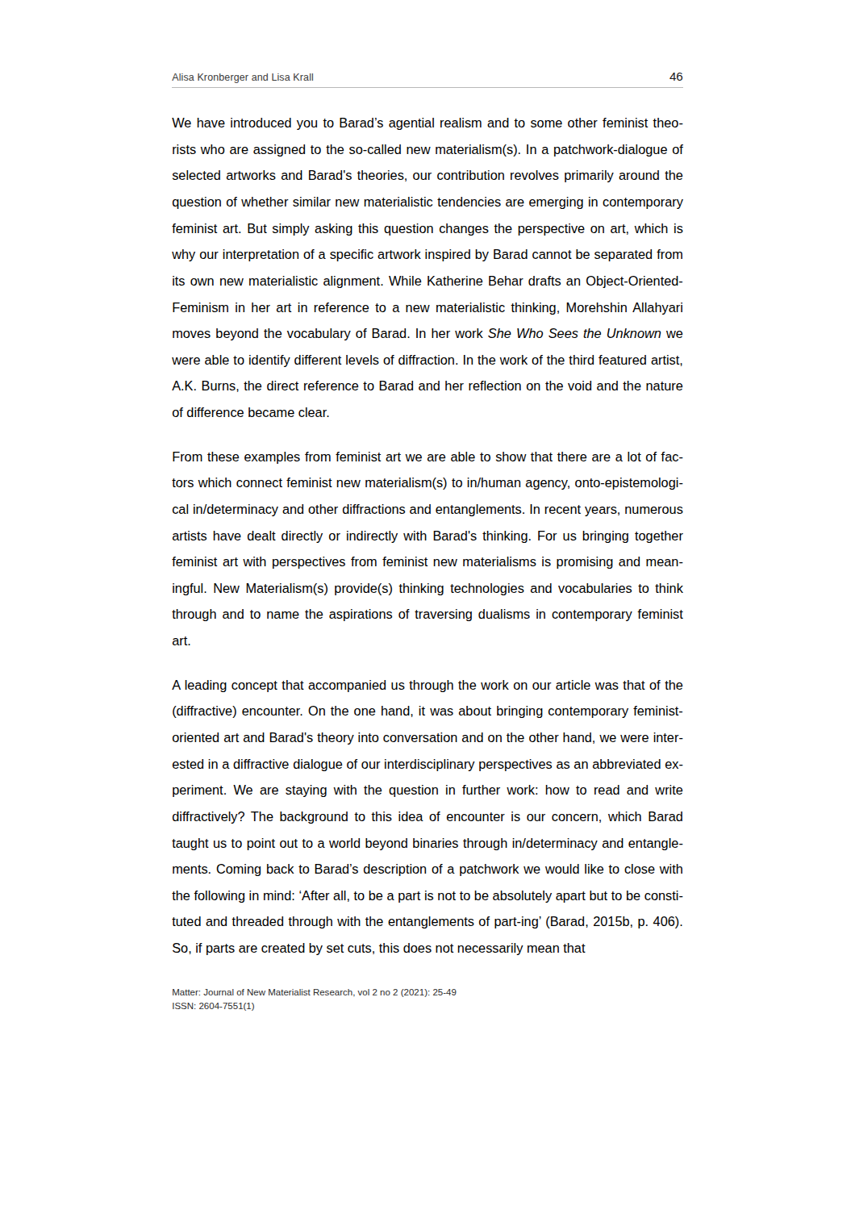Alisa Kronberger and Lisa Krall 46
We have introduced you to Barad’s agential realism and to some other feminist theorists who are assigned to the so-called new materialism(s). In a patchwork-dialogue of selected artworks and Barad's theories, our contribution revolves primarily around the question of whether similar new materialistic tendencies are emerging in contemporary feminist art. But simply asking this question changes the perspective on art, which is why our interpretation of a specific artwork inspired by Barad cannot be separated from its own new materialistic alignment. While Katherine Behar drafts an Object-Oriented-Feminism in her art in reference to a new materialistic thinking, Morehshin Allahyari moves beyond the vocabulary of Barad. In her work She Who Sees the Unknown we were able to identify different levels of diffraction. In the work of the third featured artist, A.K. Burns, the direct reference to Barad and her reflection on the void and the nature of difference became clear.
From these examples from feminist art we are able to show that there are a lot of factors which connect feminist new materialism(s) to in/human agency, onto-epistemological in/determinacy and other diffractions and entanglements. In recent years, numerous artists have dealt directly or indirectly with Barad's thinking. For us bringing together feminist art with perspectives from feminist new materialisms is promising and meaningful. New Materialism(s) provide(s) thinking technologies and vocabularies to think through and to name the aspirations of traversing dualisms in contemporary feminist art.
A leading concept that accompanied us through the work on our article was that of the (diffractive) encounter. On the one hand, it was about bringing contemporary feminist-oriented art and Barad's theory into conversation and on the other hand, we were interested in a diffractive dialogue of our interdisciplinary perspectives as an abbreviated experiment. We are staying with the question in further work: how to read and write diffractively? The background to this idea of encounter is our concern, which Barad taught us to point out to a world beyond binaries through in/determinacy and entanglements. Coming back to Barad’s description of a patchwork we would like to close with the following in mind: ‘After all, to be a part is not to be absolutely apart but to be constituted and threaded through with the entanglements of part-ing’ (Barad, 2015b, p. 406). So, if parts are created by set cuts, this does not necessarily mean that
Matter: Journal of New Materialist Research, vol 2 no 2 (2021): 25-49
ISSN: 2604-7551(1)